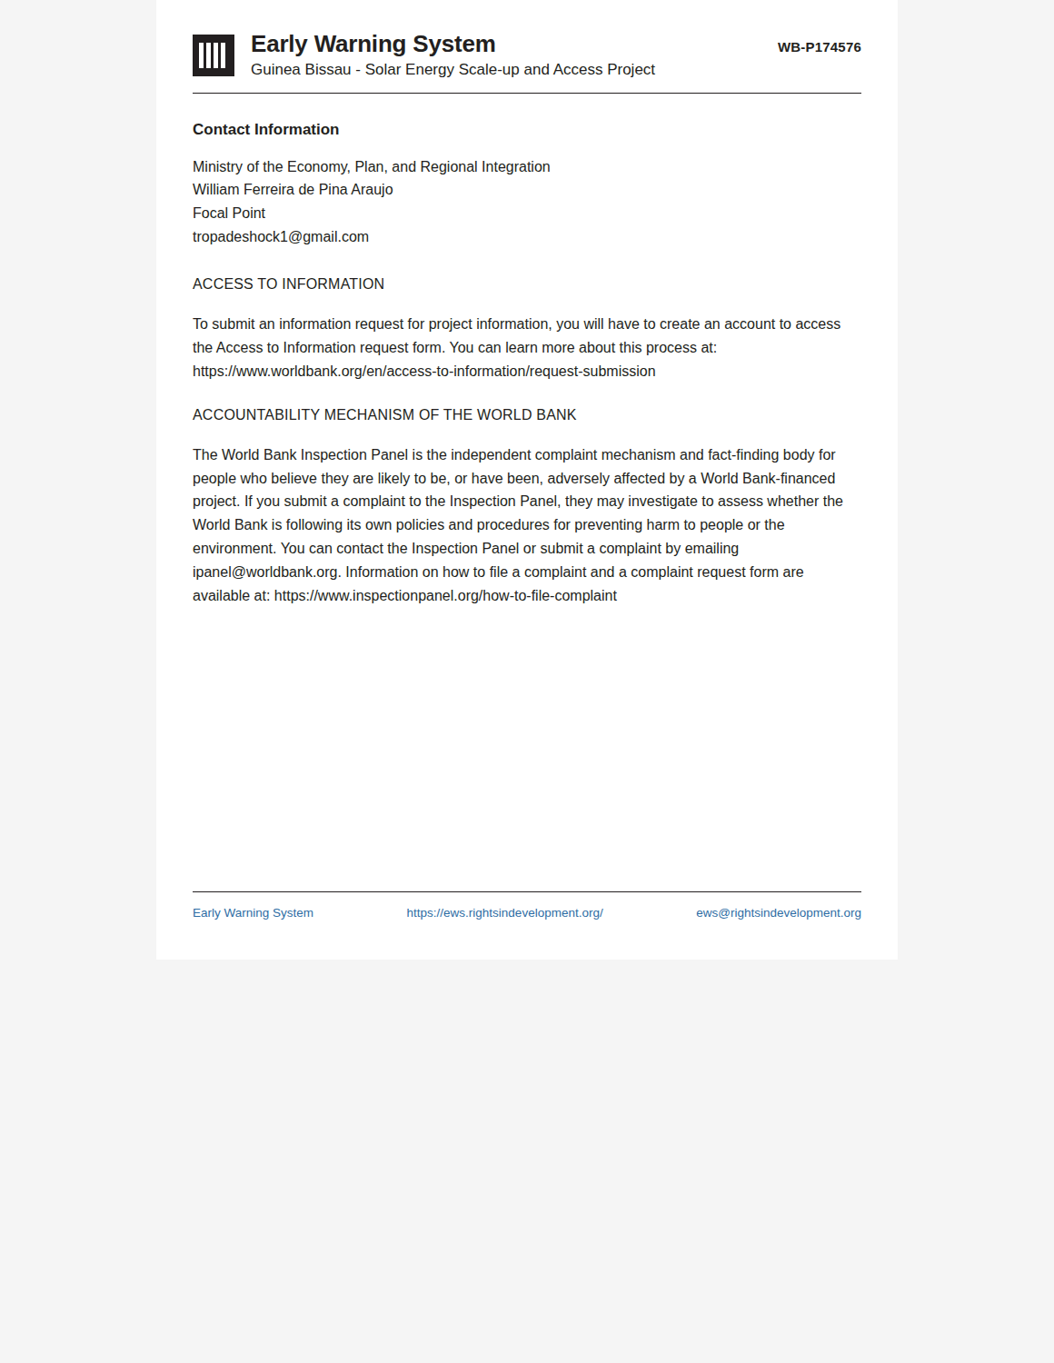Early Warning System
Guinea Bissau - Solar Energy Scale-up and Access Project
WB-P174576
Contact Information
Ministry of the Economy, Plan, and Regional Integration
William Ferreira de Pina Araujo
Focal Point
tropadeshock1@gmail.com
ACCESS TO INFORMATION
To submit an information request for project information, you will have to create an account to access the Access to Information request form. You can learn more about this process at: https://www.worldbank.org/en/access-to-information/request-submission
ACCOUNTABILITY MECHANISM OF THE WORLD BANK
The World Bank Inspection Panel is the independent complaint mechanism and fact-finding body for people who believe they are likely to be, or have been, adversely affected by a World Bank-financed project. If you submit a complaint to the Inspection Panel, they may investigate to assess whether the World Bank is following its own policies and procedures for preventing harm to people or the environment. You can contact the Inspection Panel or submit a complaint by emailing ipanel@worldbank.org. Information on how to file a complaint and a complaint request form are available at: https://www.inspectionpanel.org/how-to-file-complaint
Early Warning System
https://ews.rightsindevelopment.org/
ews@rightsindevelopment.org